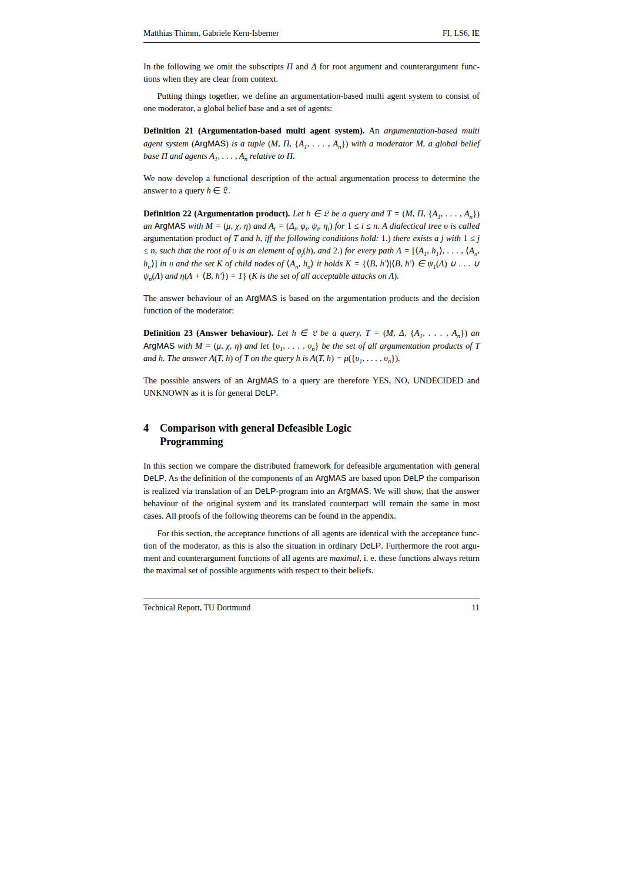Matthias Thimm, Gabriele Kern-Isberner
FI, LS6, IE
In the following we omit the subscripts Π and Δ for root argument and counterargument functions when they are clear from context.
Putting things together, we define an argumentation-based multi agent system to consist of one moderator, a global belief base and a set of agents:
Definition 21 (Argumentation-based multi agent system). An argumentation-based multi agent system (ArgMAS) is a tuple (M, Π, {A1, . . . , An}) with a moderator M, a global belief base Π and agents A1, . . . , An relative to Π.
We now develop a functional description of the actual argumentation process to determine the answer to a query h ∈ 𝔏.
Definition 22 (Argumentation product). Let h ∈ 𝔏 be a query and T = (M, Π, {A1, . . . , An}) an ArgMAS with M = (μ, χ, η) and Ai = (Δi, φi, ψi, ηi) for 1 ≤ i ≤ n. A dialectical tree υ is called argumentation product of T and h, iff the following conditions hold: 1.) there exists a j with 1 ≤ j ≤ n, such that the root of υ is an element of φj(h), and 2.) for every path Λ = [⟨A1, h1⟩, . . . , ⟨An, hn⟩] in υ and the set K of child nodes of ⟨An, hn⟩ it holds K = {⟨B, h′⟩|⟨B, h′⟩ ∈ ψ1(Λ) ∪ . . . ∪ ψn(Λ) and η(Λ + ⟨B, h′⟩) = 1} (K is the set of all acceptable attacks on Λ).
The answer behaviour of an ArgMAS is based on the argumentation products and the decision function of the moderator:
Definition 23 (Answer behaviour). Let h ∈ 𝔏 be a query, T = (M, Δ, {A1, . . . , An}) an ArgMAS with M = (μ, χ, η) and let {υ1, . . . , υn} be the set of all argumentation products of T and h. The answer A(T, h) of T on the query h is A(T, h) = μ({υ1, . . . , υn}).
The possible answers of an ArgMAS to a query are therefore YES, NO, UNDECIDED and UNKNOWN as it is for general DeLP.
4 Comparison with general Defeasible Logic
Programming
In this section we compare the distributed framework for defeasible argumentation with general DeLP. As the definition of the components of an ArgMAS are based upon DeLP the comparison is realized via translation of an DeLP-program into an ArgMAS. We will show, that the answer behaviour of the original system and its translated counterpart will remain the same in most cases. All proofs of the following theorems can be found in the appendix.
For this section, the acceptance functions of all agents are identical with the acceptance function of the moderator, as this is also the situation in ordinary DeLP. Furthermore the root argument and counterargument functions of all agents are maximal, i. e. these functions always return the maximal set of possible arguments with respect to their beliefs.
Technical Report, TU Dortmund
11